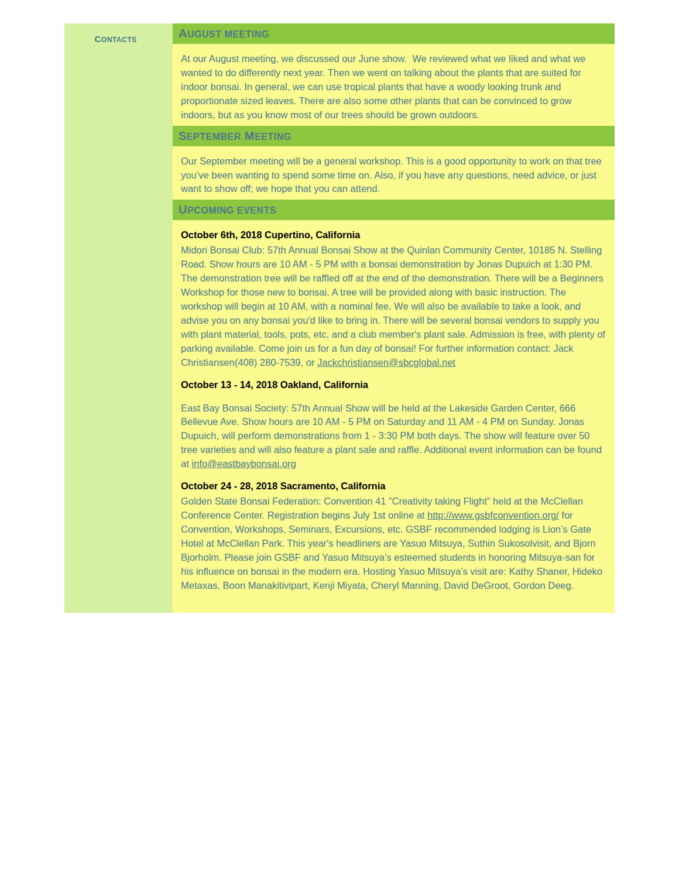CONTACTS
AUGUST MEETING
At our August meeting, we discussed our June show. We reviewed what we liked and what we wanted to do differently next year. Then we went on talking about the plants that are suited for indoor bonsai. In general, we can use tropical plants that have a woody looking trunk and proportionate sized leaves. There are also some other plants that can be convinced to grow indoors, but as you know most of our trees should be grown outdoors.
SEPTEMBER MEETING
Our September meeting will be a general workshop. This is a good opportunity to work on that tree you’ve been wanting to spend some time on. Also, if you have any questions, need advice, or just want to show off; we hope that you can attend.
UPCOMING EVENTS
October 6th, 2018 Cupertino, California Midori Bonsai Club: 57th Annual Bonsai Show at the Quinlan Community Center, 10185 N. Stelling Road. Show hours are 10 AM - 5 PM with a bonsai demonstration by Jonas Dupuich at 1:30 PM. The demonstration tree will be raffled off at the end of the demonstration. There will be a Beginners Workshop for those new to bonsai. A tree will be provided along with basic instruction. The workshop will begin at 10 AM, with a nominal fee. We will also be available to take a look, and advise you on any bonsai you'd like to bring in. There will be several bonsai vendors to supply you with plant material, tools, pots, etc, and a club member's plant sale. Admission is free, with plenty of parking available. Come join us for a fun day of bonsai! For further information contact: Jack Christiansen(408) 280-7539, or Jackchristiansen@sbcglobal.net
October 13 - 14, 2018 Oakland, California
East Bay Bonsai Society: 57th Annual Show will be held at the Lakeside Garden Center, 666 Bellevue Ave. Show hours are 10 AM - 5 PM on Saturday and 11 AM - 4 PM on Sunday. Jonas Dupuich, will perform demonstrations from 1 - 3:30 PM both days. The show will feature over 50 tree varieties and will also feature a plant sale and raffle. Additional event information can be found at info@eastbaybonsai.org
October 24 - 28, 2018 Sacramento, California Golden State Bonsai Federation: Convention 41 “Creativity taking Flight” held at the McClellan Conference Center. Registration begins July 1st online at http://www.gsbfconvention.org/ for Convention, Workshops, Seminars, Excursions, etc. GSBF recommended lodging is Lion’s Gate Hotel at McClellan Park. This year's headliners are Yasuo Mitsuya, Suthin Sukosolvisit, and Bjorn Bjorholm. Please join GSBF and Yasuo Mitsuya’s esteemed students in honoring Mitsuya-san for his influence on bonsai in the modern era. Hosting Yasuo Mitsuya’s visit are: Kathy Shaner, Hideko Metaxas, Boon Manakitivipart, Kenji Miyata, Cheryl Manning, David DeGroot, Gordon Deeg.